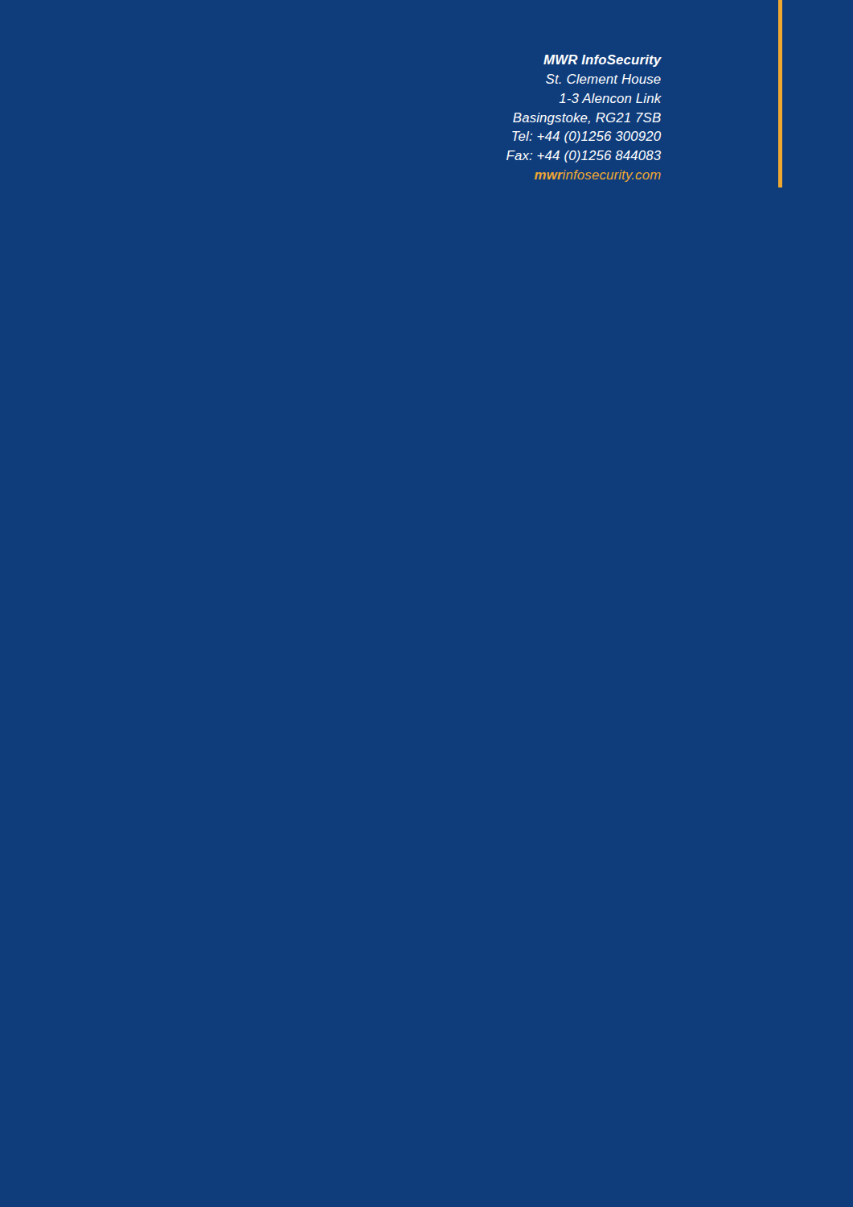MWR InfoSecurity
St. Clement House
1-3 Alencon Link
Basingstoke, RG21 7SB
Tel: +44 (0)1256 300920
Fax: +44 (0)1256 844083
mwrinfosecurity.com